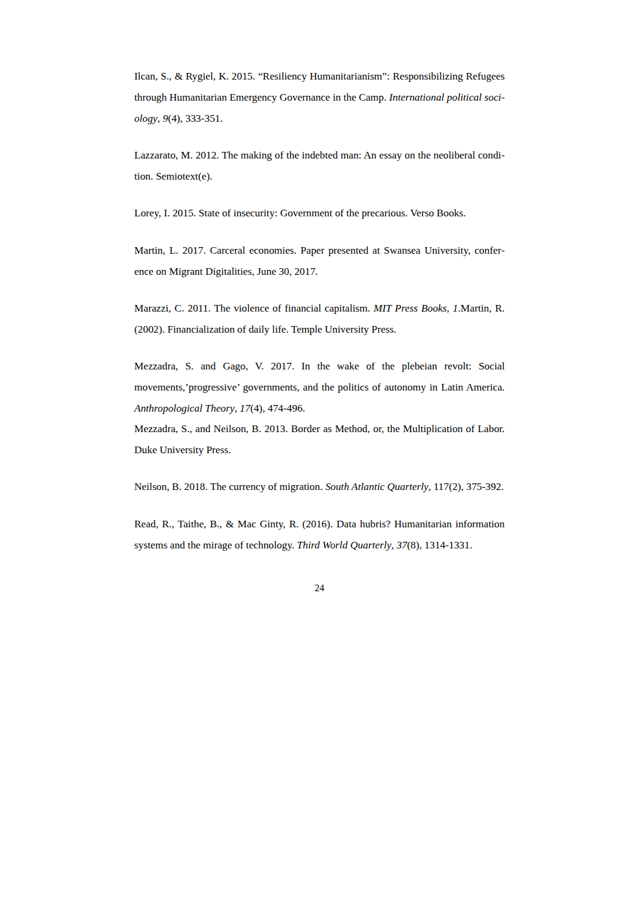Ilcan, S., & Rygiel, K. 2015. “Resiliency Humanitarianism”: Responsibilizing Refugees through Humanitarian Emergency Governance in the Camp. International political sociology, 9(4), 333-351.
Lazzarato, M. 2012. The making of the indebted man: An essay on the neoliberal condition. Semiotext(e).
Lorey, I. 2015. State of insecurity: Government of the precarious. Verso Books.
Martin, L. 2017. Carceral economies. Paper presented at Swansea University, conference on Migrant Digitalities, June 30, 2017.
Marazzi, C. 2011. The violence of financial capitalism. MIT Press Books, 1.Martin, R. (2002). Financialization of daily life. Temple University Press.
Mezzadra, S. and Gago, V. 2017. In the wake of the plebeian revolt: Social movements,’progressive’ governments, and the politics of autonomy in Latin America. Anthropological Theory, 17(4), 474-496.
Mezzadra, S., and Neilson, B. 2013. Border as Method, or, the Multiplication of Labor. Duke University Press.
Neilson, B. 2018. The currency of migration. South Atlantic Quarterly, 117(2), 375-392.
Read, R., Taithe, B., & Mac Ginty, R. (2016). Data hubris? Humanitarian information systems and the mirage of technology. Third World Quarterly, 37(8), 1314-1331.
24